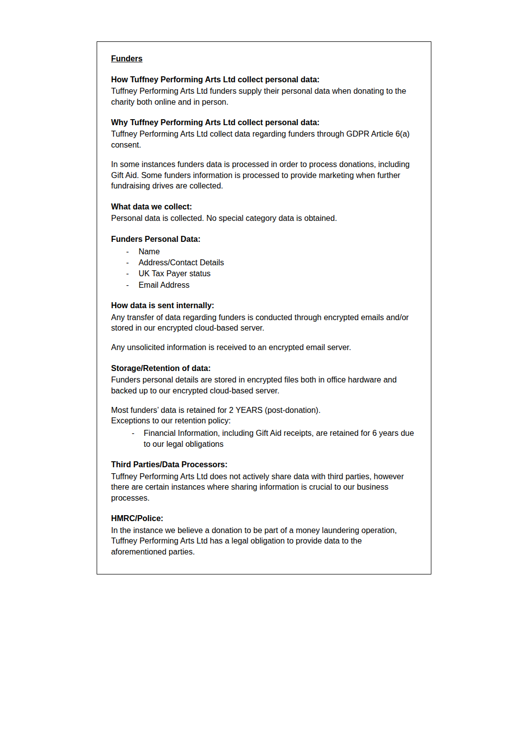Funders
How Tuffney Performing Arts Ltd collect personal data:
Tuffney Performing Arts Ltd funders supply their personal data when donating to the charity both online and in person.
Why Tuffney Performing Arts Ltd collect personal data:
Tuffney Performing Arts Ltd collect data regarding funders through GDPR Article 6(a) consent.
In some instances funders data is processed in order to process donations, including Gift Aid. Some funders information is processed to provide marketing when further fundraising drives are collected.
What data we collect:
Personal data is collected. No special category data is obtained.
Funders Personal Data:
Name
Address/Contact Details
UK Tax Payer status
Email Address
How data is sent internally:
Any transfer of data regarding funders is conducted through encrypted emails and/or stored in our encrypted cloud-based server.
Any unsolicited information is received to an encrypted email server.
Storage/Retention of data:
Funders personal details are stored in encrypted files both in office hardware and backed up to our encrypted cloud-based server.
Most funders’ data is retained for 2 YEARS (post-donation).
Exceptions to our retention policy:
Financial Information, including Gift Aid receipts, are retained for 6 years due to our legal obligations
Third Parties/Data Processors:
Tuffney Performing Arts Ltd does not actively share data with third parties, however there are certain instances where sharing information is crucial to our business processes.
HMRC/Police:
In the instance we believe a donation to be part of a money laundering operation, Tuffney Performing Arts Ltd has a legal obligation to provide data to the aforementioned parties.